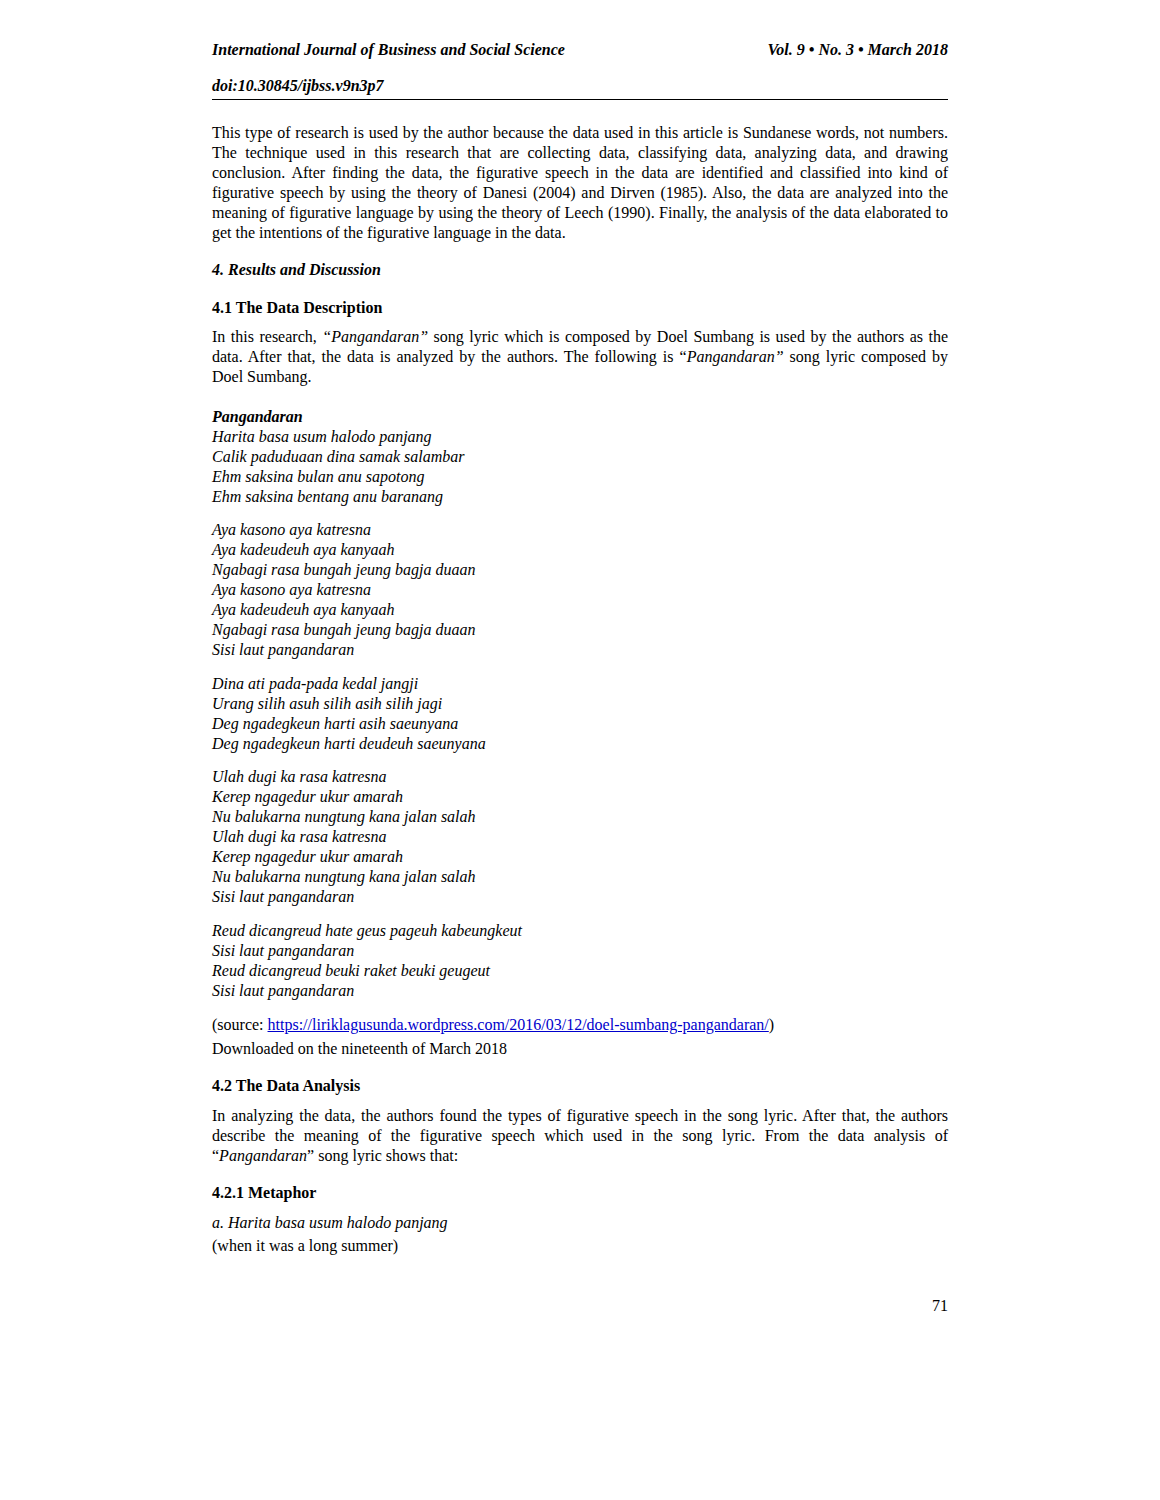International Journal of Business and Social Science Vol. 9 • No. 3 • March 2018 doi:10.30845/ijbss.v9n3p7
This type of research is used by the author because the data used in this article is Sundanese words, not numbers. The technique used in this research that are collecting data, classifying data, analyzing data, and drawing conclusion. After finding the data, the figurative speech in the data are identified and classified into kind of figurative speech by using the theory of Danesi (2004) and Dirven (1985). Also, the data are analyzed into the meaning of figurative language by using the theory of Leech (1990). Finally, the analysis of the data elaborated to get the intentions of the figurative language in the data.
4. Results and Discussion
4.1 The Data Description
In this research, “Pangandaran” song lyric which is composed by Doel Sumbang is used by the authors as the data. After that, the data is analyzed by the authors. The following is “Pangandaran” song lyric composed by Doel Sumbang.
Pangandaran
Harita basa usum halodo panjang
Calik paduduaan dina samak salambar
Ehm saksina bulan anu sapotong
Ehm saksina bentang anu baranang
Aya kasono aya katresna
Aya kadeudeuh aya kanyaah
Ngabagi rasa bungah jeung bagja duaan
Aya kasono aya katresna
Aya kadeudeuh aya kanyaah
Ngabagi rasa bungah jeung bagja duaan
Sisi laut pangandaran
Dina ati pada-pada kedal jangji
Urang silih asuh silih asih silih jagi
Deg ngadegkeun harti asih saeunyana
Deg ngadegkeun harti deudeuh saeunyana
Ulah dugi ka rasa katresna
Kerep ngagedur ukur amarah
Nu balukarna nungtung kana jalan salah
Ulah dugi ka rasa katresna
Kerep ngagedur ukur amarah
Nu balukarna nungtung kana jalan salah
Sisi laut pangandaran
Reud dicangreud hate geus pageuh kabeungkeut
Sisi laut pangandaran
Reud dicangreud beuki raket beuki geugeut
Sisi laut pangandaran
(source: https://liriklagusunda.wordpress.com/2016/03/12/doel-sumbang-pangandaran/)
Downloaded on the nineteenth of March 2018
4.2 The Data Analysis
In analyzing the data, the authors found the types of figurative speech in the song lyric. After that, the authors describe the meaning of the figurative speech which used in the song lyric. From the data analysis of “Pangandaran” song lyric shows that:
4.2.1 Metaphor
a. Harita basa usum halodo panjang
(when it was a long summer)
71